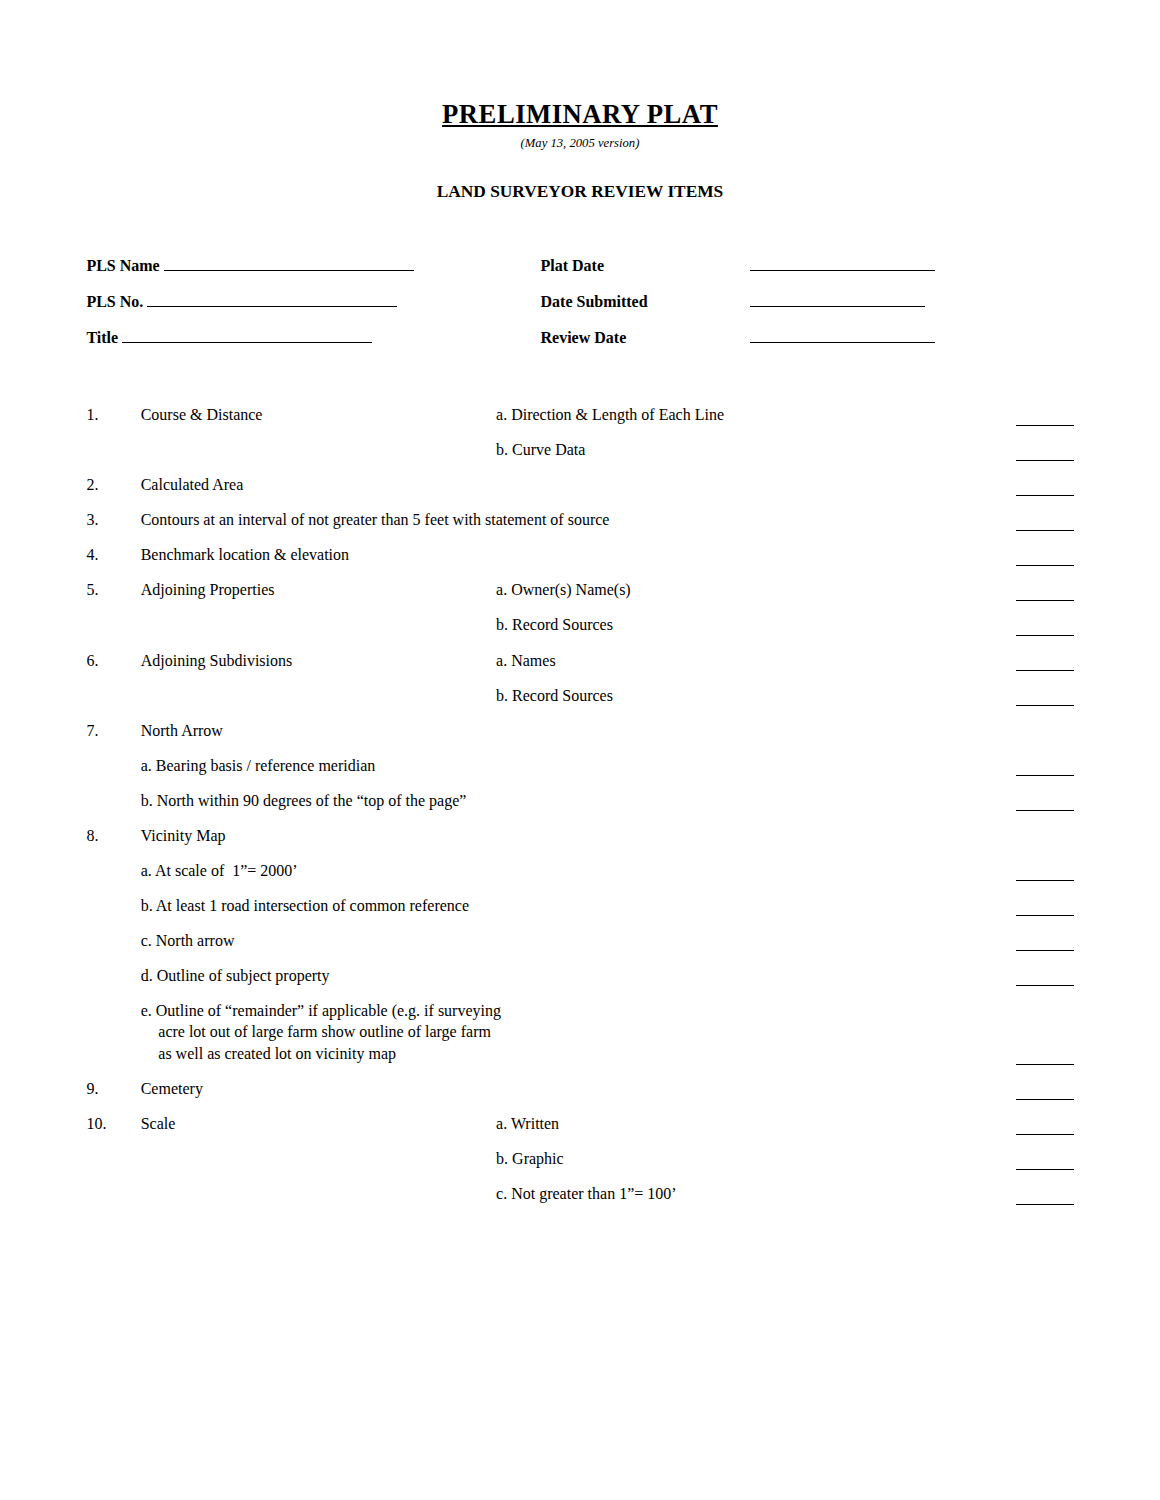PRELIMINARY PLAT
(May 13, 2005 version)
LAND SURVEYOR REVIEW ITEMS
| PLS Name | Plat Date | |
| PLS No. | Date Submitted | |
| Title | Review Date | |
| 1. | Course & Distance | a. Direction & Length of Each Line | |
| | | b. Curve Data | |
| 2. | Calculated Area | | |
| 3. | Contours at an interval of not greater than 5 feet with statement of source | |
| 4. | Benchmark location & elevation | |
| 5. | Adjoining Properties | a. Owner(s) Name(s) | |
| | | b. Record Sources | |
| 6. | Adjoining Subdivisions | a. Names | |
| | | b. Record Sources | |
| 7. | North Arrow | | |
| | a. Bearing basis / reference meridian | |
| | b. North within 90 degrees of the “top of the page” | |
| 8. | Vicinity Map | | |
| | a. At scale of 1”= 2000’ | |
| | b. At least 1 road intersection of common reference | |
| | c. North arrow | |
| | d. Outline of subject property | |
| | e. Outline of “remainder” if applicable (e.g. if surveying acre lot out of large farm show outline of large farm as well as created lot on vicinity map | |
| 9. | Cemetery | | |
| 10. | Scale | a. Written | |
| | | b. Graphic | |
| | | c. Not greater than 1”= 100’ | |